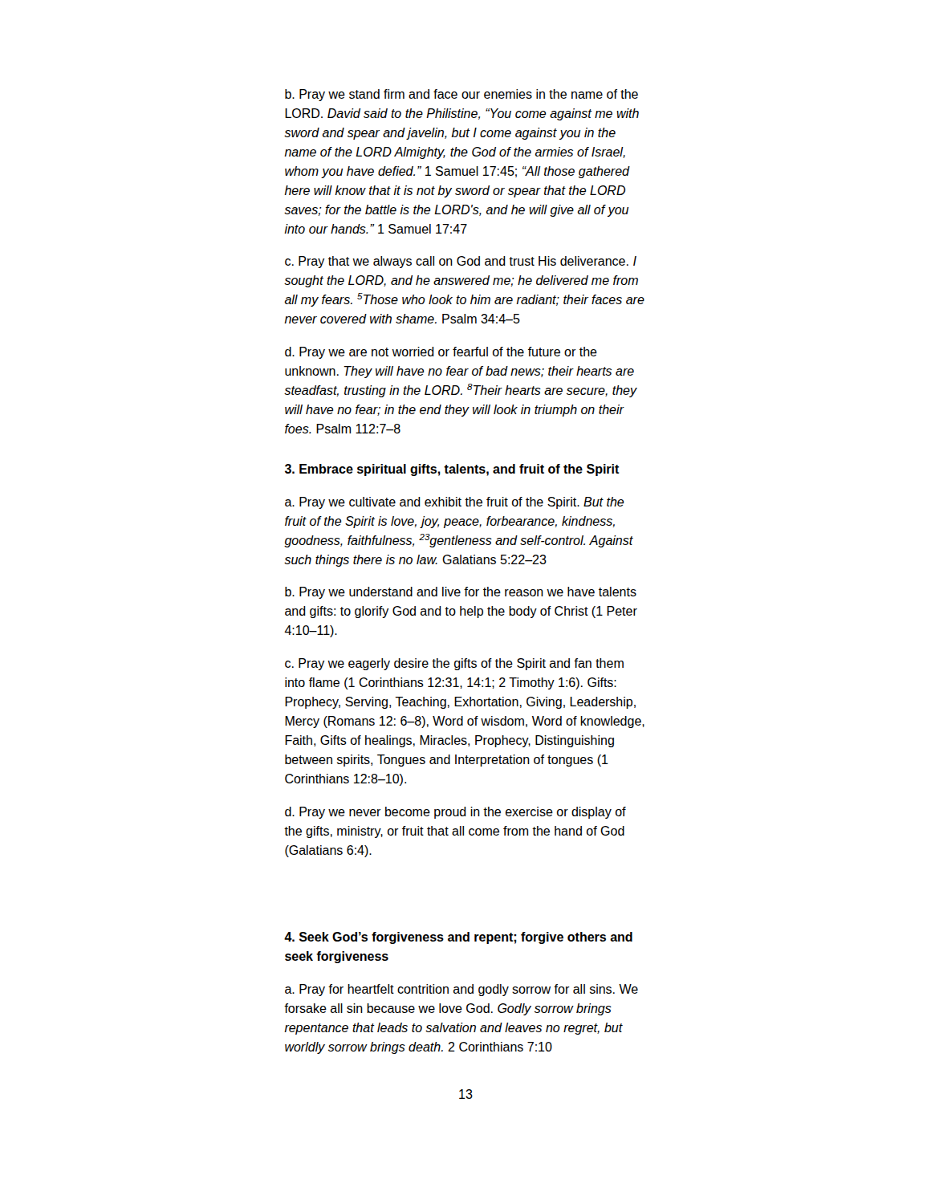b. Pray we stand firm and face our enemies in the name of the LORD. David said to the Philistine, “You come against me with sword and spear and javelin, but I come against you in the name of the LORD Almighty, the God of the armies of Israel, whom you have defied.” 1 Samuel 17:45; “All those gathered here will know that it is not by sword or spear that the LORD saves; for the battle is the LORD's, and he will give all of you into our hands.” 1 Samuel 17:47
c. Pray that we always call on God and trust His deliverance. I sought the LORD, and he answered me; he delivered me from all my fears. 5Those who look to him are radiant; their faces are never covered with shame. Psalm 34:4–5
d. Pray we are not worried or fearful of the future or the unknown. They will have no fear of bad news; their hearts are steadfast, trusting in the LORD. 8Their hearts are secure, they will have no fear; in the end they will look in triumph on their foes. Psalm 112:7–8
3. Embrace spiritual gifts, talents, and fruit of the Spirit
a. Pray we cultivate and exhibit the fruit of the Spirit. But the fruit of the Spirit is love, joy, peace, forbearance, kindness, goodness, faithfulness, 23gentleness and self-control. Against such things there is no law. Galatians 5:22–23
b. Pray we understand and live for the reason we have talents and gifts: to glorify God and to help the body of Christ (1 Peter 4:10–11).
c. Pray we eagerly desire the gifts of the Spirit and fan them into flame (1 Corinthians 12:31, 14:1; 2 Timothy 1:6). Gifts: Prophecy, Serving, Teaching, Exhortation, Giving, Leadership, Mercy (Romans 12: 6–8), Word of wisdom, Word of knowledge, Faith, Gifts of healings, Miracles, Prophecy, Distinguishing between spirits, Tongues and Interpretation of tongues (1 Corinthians 12:8–10).
d. Pray we never become proud in the exercise or display of the gifts, ministry, or fruit that all come from the hand of God (Galatians 6:4).
4. Seek God’s forgiveness and repent; forgive others and seek forgiveness
a. Pray for heartfelt contrition and godly sorrow for all sins. We forsake all sin because we love God. Godly sorrow brings repentance that leads to salvation and leaves no regret, but worldly sorrow brings death. 2 Corinthians 7:10
13